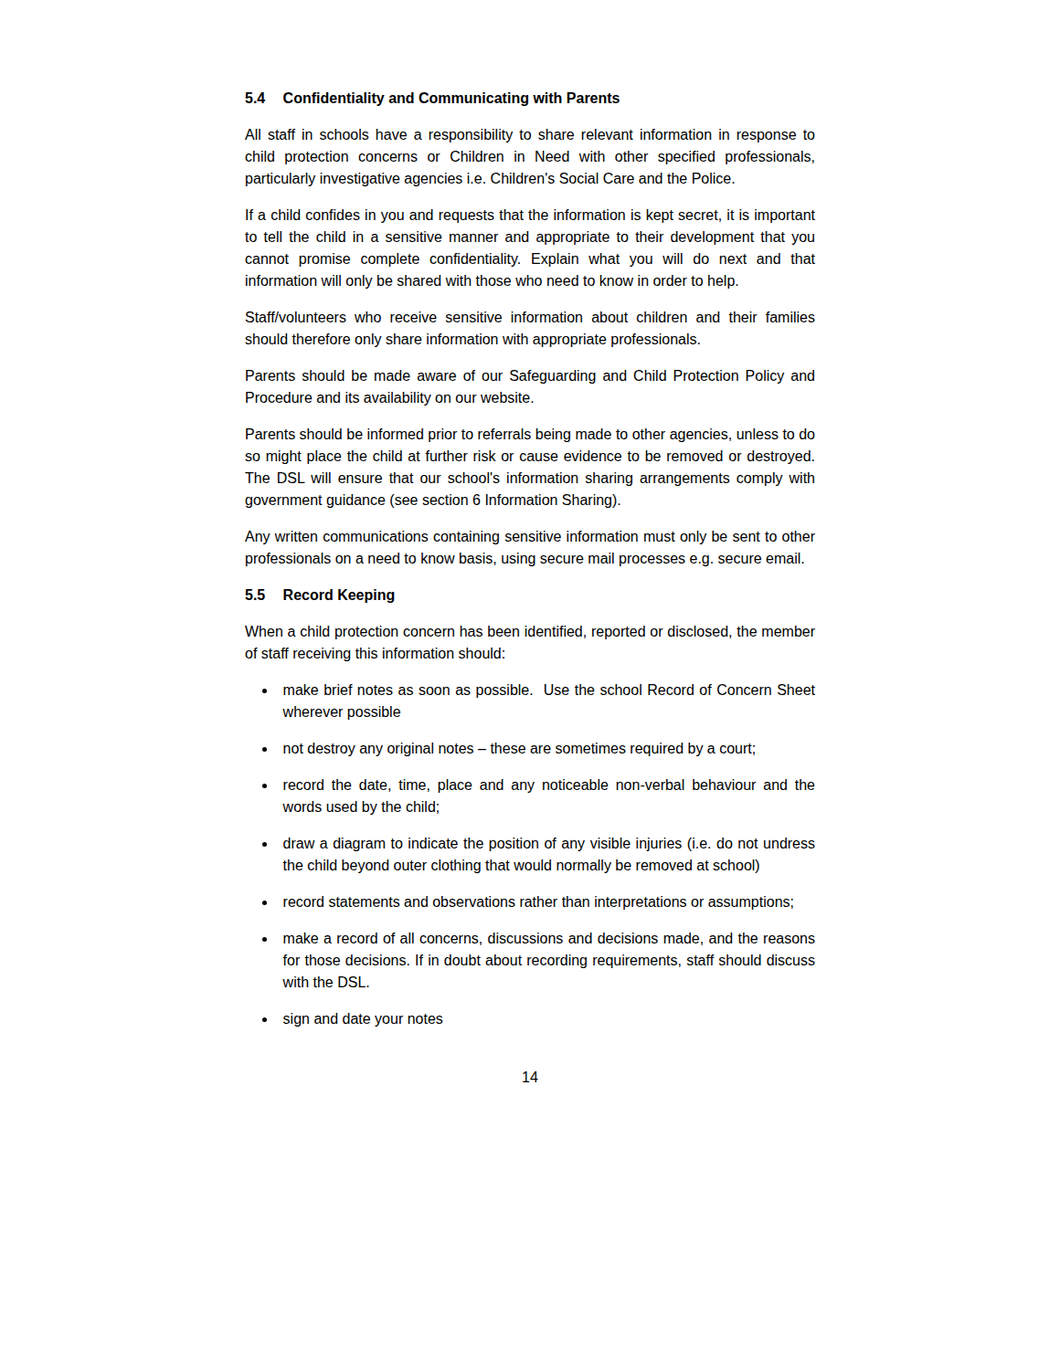5.4 Confidentiality and Communicating with Parents
All staff in schools have a responsibility to share relevant information in response to child protection concerns or Children in Need with other specified professionals, particularly investigative agencies i.e. Children's Social Care and the Police.
If a child confides in you and requests that the information is kept secret, it is important to tell the child in a sensitive manner and appropriate to their development that you cannot promise complete confidentiality. Explain what you will do next and that information will only be shared with those who need to know in order to help.
Staff/volunteers who receive sensitive information about children and their families should therefore only share information with appropriate professionals.
Parents should be made aware of our Safeguarding and Child Protection Policy and Procedure and its availability on our website.
Parents should be informed prior to referrals being made to other agencies, unless to do so might place the child at further risk or cause evidence to be removed or destroyed. The DSL will ensure that our school's information sharing arrangements comply with government guidance (see section 6 Information Sharing).
Any written communications containing sensitive information must only be sent to other professionals on a need to know basis, using secure mail processes e.g. secure email.
5.5 Record Keeping
When a child protection concern has been identified, reported or disclosed, the member of staff receiving this information should:
make brief notes as soon as possible. Use the school Record of Concern Sheet wherever possible
not destroy any original notes – these are sometimes required by a court;
record the date, time, place and any noticeable non-verbal behaviour and the words used by the child;
draw a diagram to indicate the position of any visible injuries (i.e. do not undress the child beyond outer clothing that would normally be removed at school)
record statements and observations rather than interpretations or assumptions;
make a record of all concerns, discussions and decisions made, and the reasons for those decisions. If in doubt about recording requirements, staff should discuss with the DSL.
sign and date your notes
14